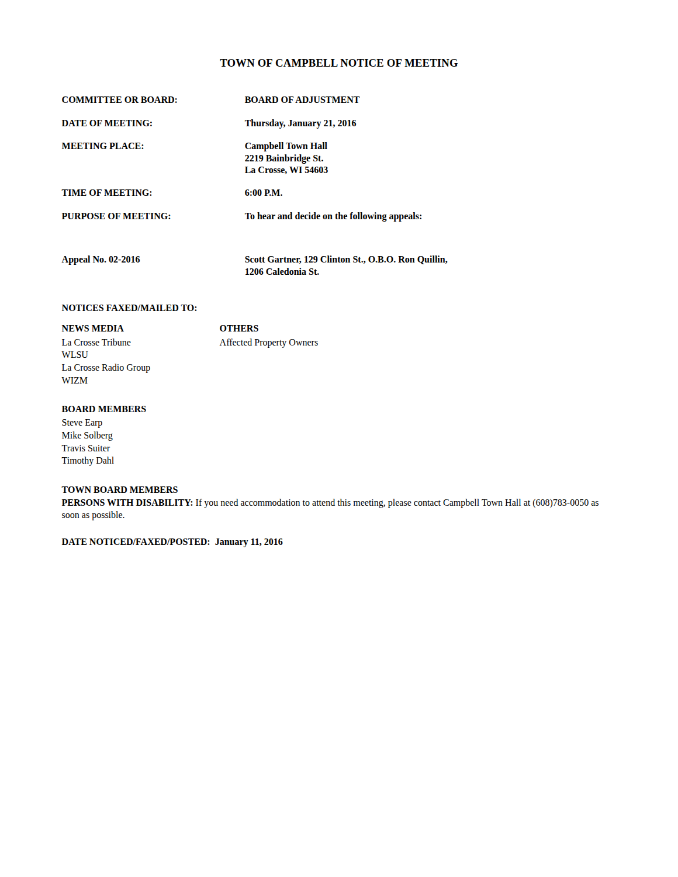TOWN OF CAMPBELL NOTICE OF MEETING
| COMMITTEE OR BOARD: | BOARD OF ADJUSTMENT |
| DATE OF MEETING: | Thursday, January 21, 2016 |
| MEETING PLACE: | Campbell Town Hall 2219 Bainbridge St. La Crosse, WI 54603 |
| TIME OF MEETING: | 6:00 P.M. |
| PURPOSE OF MEETING: | To hear and decide on the following appeals: |
| Appeal No. 02-2016 | Scott Gartner, 129 Clinton St., O.B.O. Ron Quillin, 1206 Caledonia St. |
NOTICES FAXED/MAILED TO:
| NEWS MEDIA | OTHERS |
| --- | --- |
| La Crosse Tribune WLSU La Crosse Radio Group WIZM | Affected Property Owners |
BOARD MEMBERS
Steve Earp
Mike Solberg
Travis Suiter
Timothy Dahl
TOWN BOARD MEMBERS
PERSONS WITH DISABILITY: If you need accommodation to attend this meeting, please contact Campbell Town Hall at (608)783-0050 as soon as possible.
DATE NOTICED/FAXED/POSTED: January 11, 2016